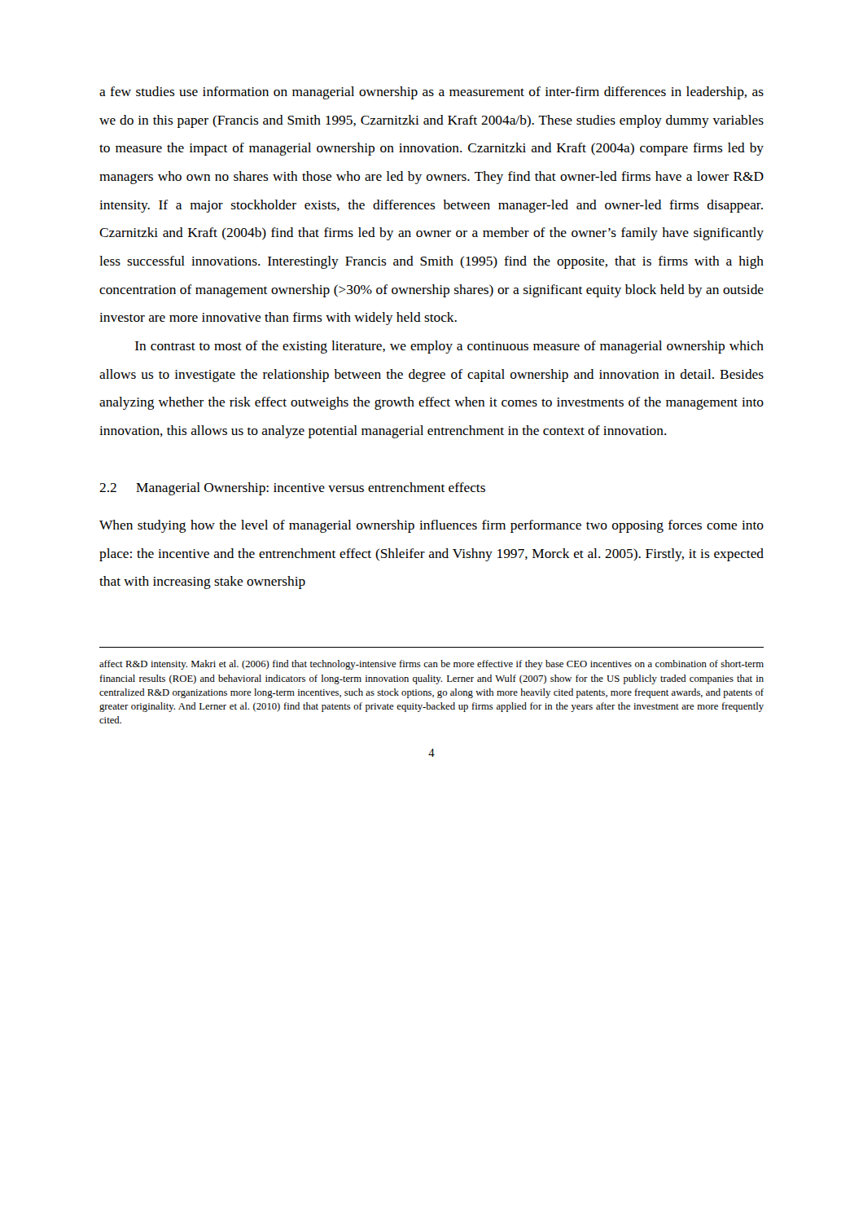a few studies use information on managerial ownership as a measurement of inter-firm differences in leadership, as we do in this paper (Francis and Smith 1995, Czarnitzki and Kraft 2004a/b). These studies employ dummy variables to measure the impact of managerial ownership on innovation. Czarnitzki and Kraft (2004a) compare firms led by managers who own no shares with those who are led by owners. They find that owner-led firms have a lower R&D intensity. If a major stockholder exists, the differences between manager-led and owner-led firms disappear. Czarnitzki and Kraft (2004b) find that firms led by an owner or a member of the owner’s family have significantly less successful innovations. Interestingly Francis and Smith (1995) find the opposite, that is firms with a high concentration of management ownership (>30% of ownership shares) or a significant equity block held by an outside investor are more innovative than firms with widely held stock.
In contrast to most of the existing literature, we employ a continuous measure of managerial ownership which allows us to investigate the relationship between the degree of capital ownership and innovation in detail. Besides analyzing whether the risk effect outweighs the growth effect when it comes to investments of the management into innovation, this allows us to analyze potential managerial entrenchment in the context of innovation.
2.2 Managerial Ownership: incentive versus entrenchment effects
When studying how the level of managerial ownership influences firm performance two opposing forces come into place: the incentive and the entrenchment effect (Shleifer and Vishny 1997, Morck et al. 2005). Firstly, it is expected that with increasing stake ownership
affect R&D intensity. Makri et al. (2006) find that technology-intensive firms can be more effective if they base CEO incentives on a combination of short-term financial results (ROE) and behavioral indicators of long-term innovation quality. Lerner and Wulf (2007) show for the US publicly traded companies that in centralized R&D organizations more long-term incentives, such as stock options, go along with more heavily cited patents, more frequent awards, and patents of greater originality. And Lerner et al. (2010) find that patents of private equity-backed up firms applied for in the years after the investment are more frequently cited.
4